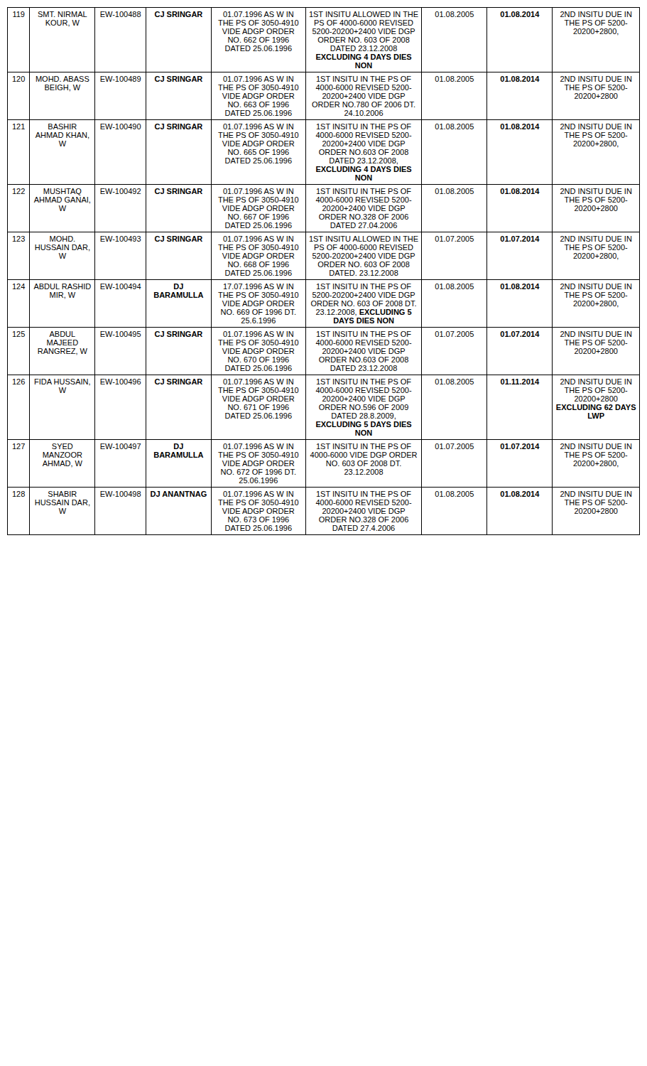| 119 | SMT. NIRMAL KOUR, W | EW-100488 | CJ SRINGAR | 01.07.1996 AS W IN THE PS OF 3050-4910 VIDE ADGP ORDER NO. 662 OF 1996 DATED 25.06.1996 | 1ST INSITU ALLOWED IN THE PS OF 4000-6000 REVISED 5200-20200+2400 VIDE DGP ORDER NO. 603 OF 2008 DATED 23.12.2008 EXCLUDING 4 DAYS DIES NON | 01.08.2005 | 01.08.2014 | 2ND INSITU DUE IN THE PS OF 5200-20200+2800, |
| 120 | MOHD. ABASS BEIGH, W | EW-100489 | CJ SRINGAR | 01.07.1996 AS W IN THE PS OF 3050-4910 VIDE ADGP ORDER NO. 663 OF 1996 DATED 25.06.1996 | 1ST INSITU IN THE PS OF 4000-6000 REVISED 5200-20200+2400 VIDE DGP ORDER NO.780 OF 2006 DT. 24.10.2006 | 01.08.2005 | 01.08.2014 | 2ND INSITU DUE IN THE PS OF 5200-20200+2800 |
| 121 | BASHIR AHMAD KHAN, W | EW-100490 | CJ SRINGAR | 01.07.1996 AS W IN THE PS OF 3050-4910 VIDE ADGP ORDER NO. 665 OF 1996 DATED 25.06.1996 | 1ST INSITU IN THE PS OF 4000-6000 REVISED 5200-20200+2400 VIDE DGP ORDER NO.603 OF 2008 DATED 23.12.2008, EXCLUDING 4 DAYS DIES NON | 01.08.2005 | 01.08.2014 | 2ND INSITU DUE IN THE PS OF 5200-20200+2800, |
| 122 | MUSHTAQ AHMAD GANAI, W | EW-100492 | CJ SRINGAR | 01.07.1996 AS W IN THE PS OF 3050-4910 VIDE ADGP ORDER NO. 667 OF 1996 DATED 25.06.1996 | 1ST INSITU IN THE PS OF 4000-6000 REVISED 5200-20200+2400 VIDE DGP ORDER NO.328 OF 2006 DATED 27.04.2006 | 01.08.2005 | 01.08.2014 | 2ND INSITU DUE IN THE PS OF 5200-20200+2800 |
| 123 | MOHD. HUSSAIN DAR, W | EW-100493 | CJ SRINGAR | 01.07.1996 AS W IN THE PS OF 3050-4910 VIDE ADGP ORDER NO. 668 OF 1996 DATED 25.06.1996 | 1ST INSITU ALLOWED IN THE PS OF 4000-6000 REVISED 5200-20200+2400 VIDE DGP ORDER NO. 603 OF 2008 DATED. 23.12.2008 | 01.07.2005 | 01.07.2014 | 2ND INSITU DUE IN THE PS OF 5200-20200+2800, |
| 124 | ABDUL RASHID MIR, W | EW-100494 | DJ BARAMULLA | 17.07.1996 AS W IN THE PS OF 3050-4910 VIDE ADGP ORDER NO. 669 OF 1996 DT. 25.6.1996 | 1ST INSITU IN THE PS OF 5200-20200+2400 VIDE DGP ORDER NO. 603 OF 2008 DT. 23.12.2008, EXCLUDING 5 DAYS DIES NON | 01.08.2005 | 01.08.2014 | 2ND INSITU DUE IN THE PS OF 5200-20200+2800, |
| 125 | ABDUL MAJEED RANGREZ, W | EW-100495 | CJ SRINGAR | 01.07.1996 AS W IN THE PS OF 3050-4910 VIDE ADGP ORDER NO. 670 OF 1996 DATED 25.06.1996 | 1ST INSITU IN THE PS OF 4000-6000 REVISED 5200-20200+2400 VIDE DGP ORDER NO.603 OF 2008 DATED 23.12.2008 | 01.07.2005 | 01.07.2014 | 2ND INSITU DUE IN THE PS OF 5200-20200+2800 |
| 126 | FIDA HUSSAIN, W | EW-100496 | CJ SRINGAR | 01.07.1996 AS W IN THE PS OF 3050-4910 VIDE ADGP ORDER NO. 671 OF 1996 DATED 25.06.1996 | 1ST INSITU IN THE PS OF 4000-6000 REVISED 5200-20200+2400 VIDE DGP ORDER NO.596 OF 2009 DATED 28.8.2009, EXCLUDING 5 DAYS DIES NON | 01.08.2005 | 01.11.2014 | 2ND INSITU DUE IN THE PS OF 5200-20200+2800 EXCLUDING 62 DAYS LWP |
| 127 | SYED MANZOOR AHMAD, W | EW-100497 | DJ BARAMULLA | 01.07.1996 AS W IN THE PS OF 3050-4910 VIDE ADGP ORDER NO. 672 OF 1996 DT. 25.06.1996 | 1ST INSITU IN THE PS OF 4000-6000 VIDE DGP ORDER NO. 603 OF 2008 DT. 23.12.2008 | 01.07.2005 | 01.07.2014 | 2ND INSITU DUE IN THE PS OF 5200-20200+2800, |
| 128 | SHABIR HUSSAIN DAR, W | EW-100498 | DJ ANANTNAG | 01.07.1996 AS W IN THE PS OF 3050-4910 VIDE ADGP ORDER NO. 673 OF 1996 DATED 25.06.1996 | 1ST INSITU IN THE PS OF 4000-6000 REVISED 5200-20200+2400 VIDE DGP ORDER NO.328 OF 2006 DATED 27.4.2006 | 01.08.2005 | 01.08.2014 | 2ND INSITU DUE IN THE PS OF 5200-20200+2800 |